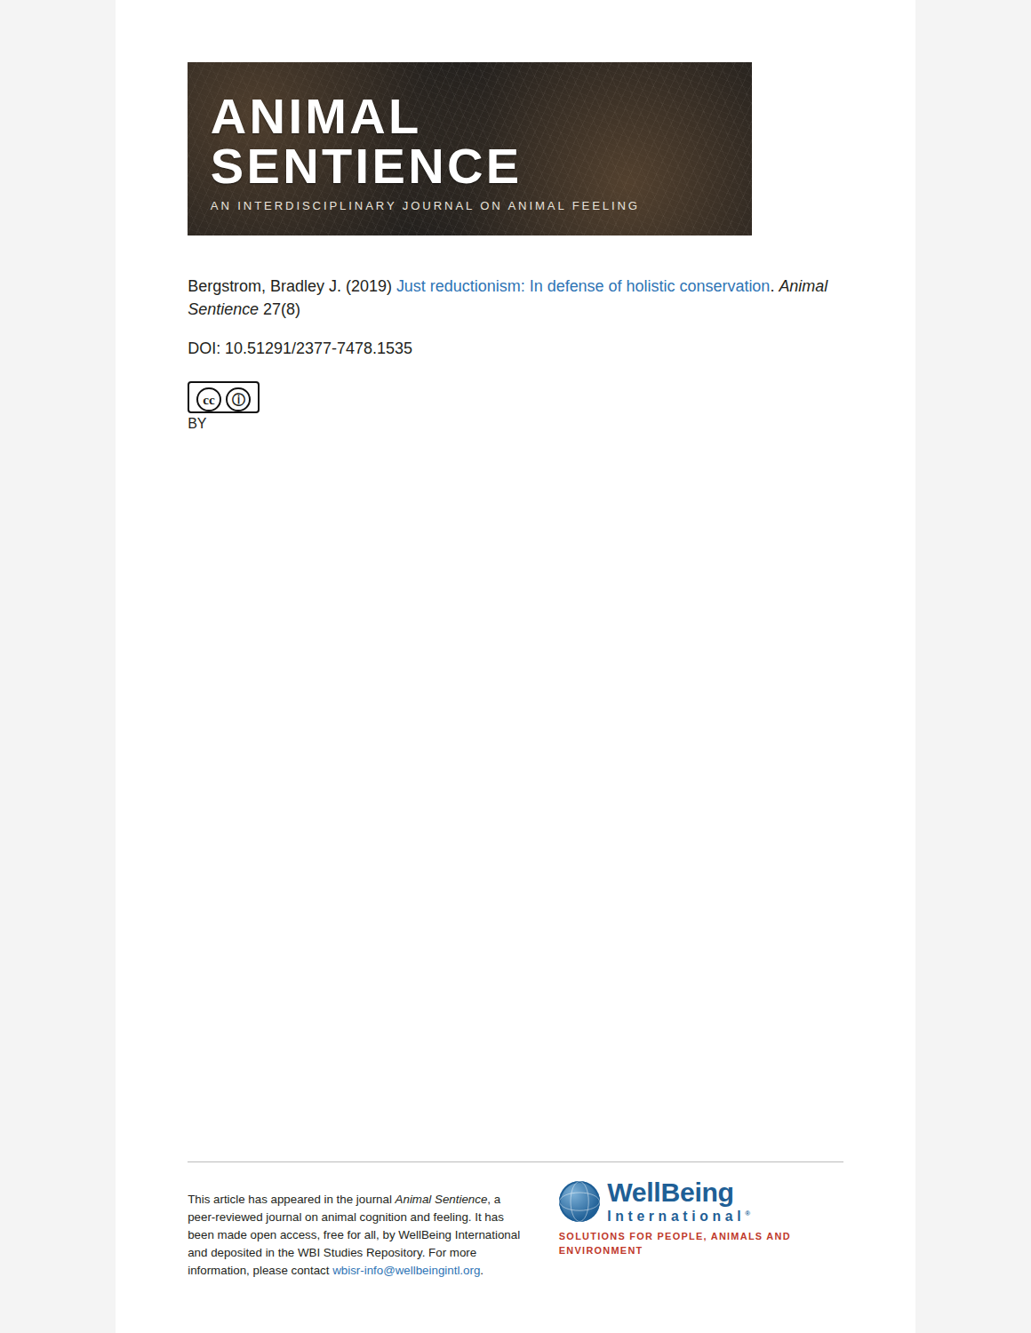Animal Sentience
An Interdisciplinary Journal on Animal Feeling
Bergstrom, Bradley J. (2019) Just reductionism: In defense of holistic conservation. Animal Sentience 27(8)
DOI: 10.51291/2377-7478.1535
cc ⓘ
BY
This article has appeared in the journal Animal Sentience, a peer-reviewed journal on animal cognition and feeling. It has been made open access, free for all, by WellBeing International and deposited in the WBI Studies Repository. For more information, please contact wbisr-info@wellbeingintl.org.
WellBeing International®
Solutions for People, Animals and Environment